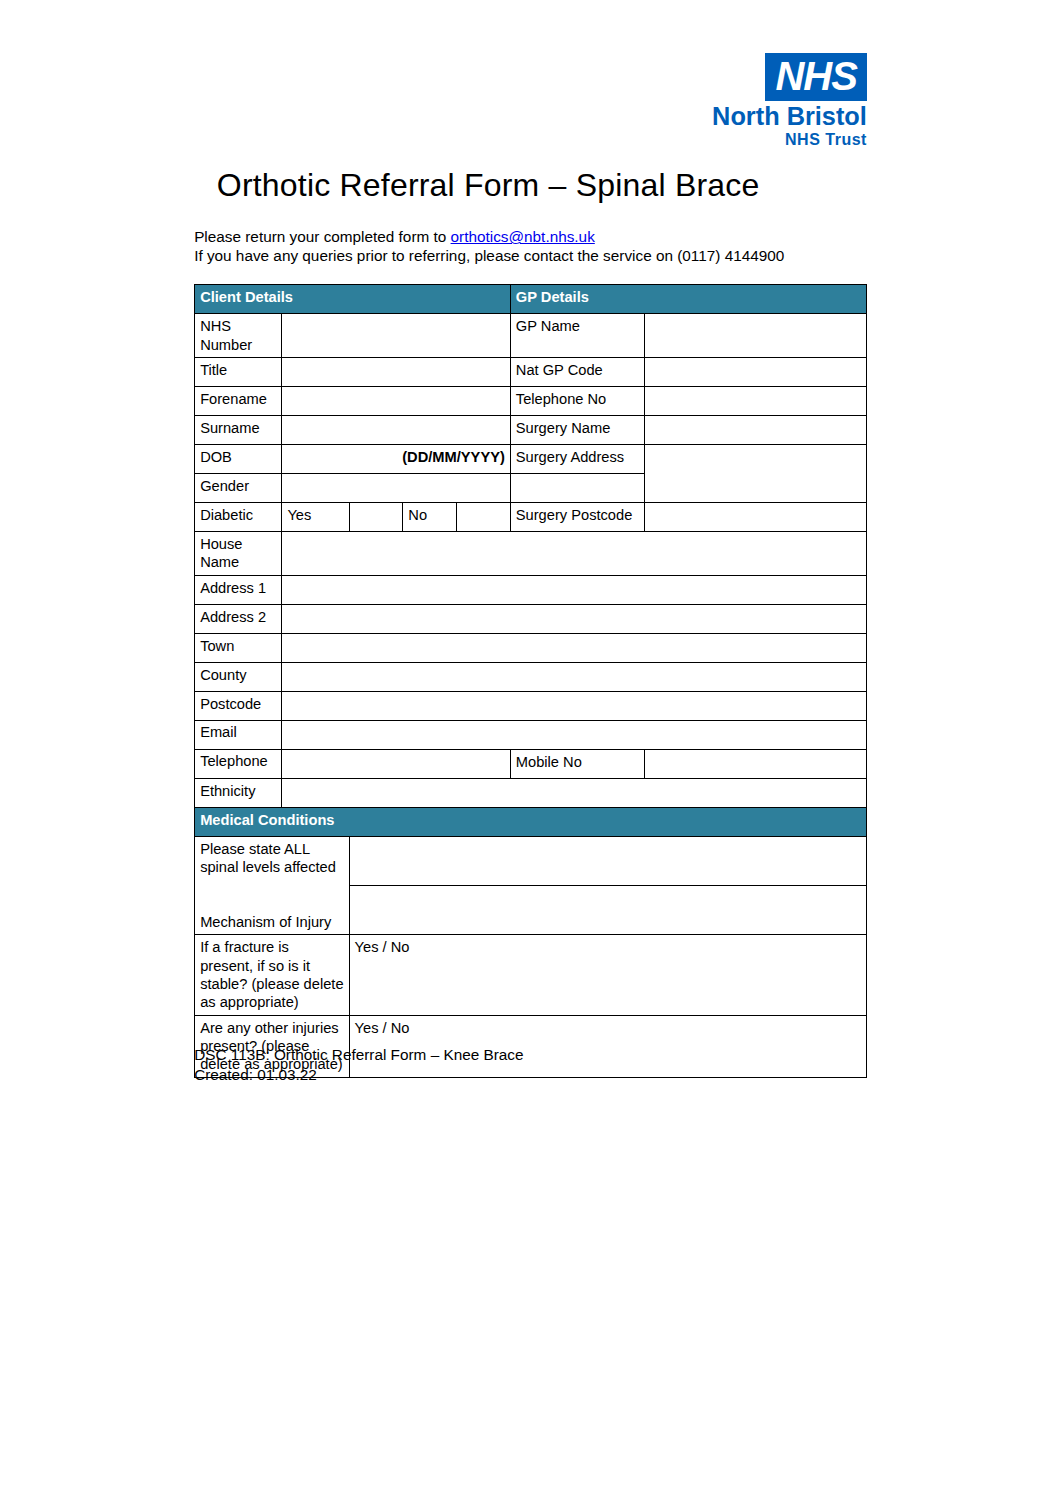NHS
North Bristol
NHS Trust
Orthotic Referral Form – Spinal Brace
Please return your completed form to orthotics@nbt.nhs.uk
If you have any queries prior to referring, please contact the service on (0117) 4144900
| Client Details | GP Details |
| --- | --- |
| NHS Number | | GP Name | |
| Title | | Nat GP Code | |
| Forename | | Telephone No | |
| Surname | | Surgery Name | |
| DOB | (DD/MM/YYYY) | Surgery Address | |
| Gender | | |
| Diabetic | Yes | | No | | Surgery Postcode | |
| House Name | |
| Address 1 | |
| Address 2 | |
| Town | |
| County | |
| Postcode | |
| Email Address | |
| Telephone No | | Mobile No | |
| Ethnicity | |
| Medical Conditions |
| Please state ALL spinal levels affected Mechanism of Injury | |
| If a fracture is present, if so is it stable? (please delete as appropriate) | Yes / No |
| Are any other injuries present? (please delete as appropriate) | Yes / No |
DSC 113B: Orthotic Referral Form – Knee Brace
Created: 01.03.22